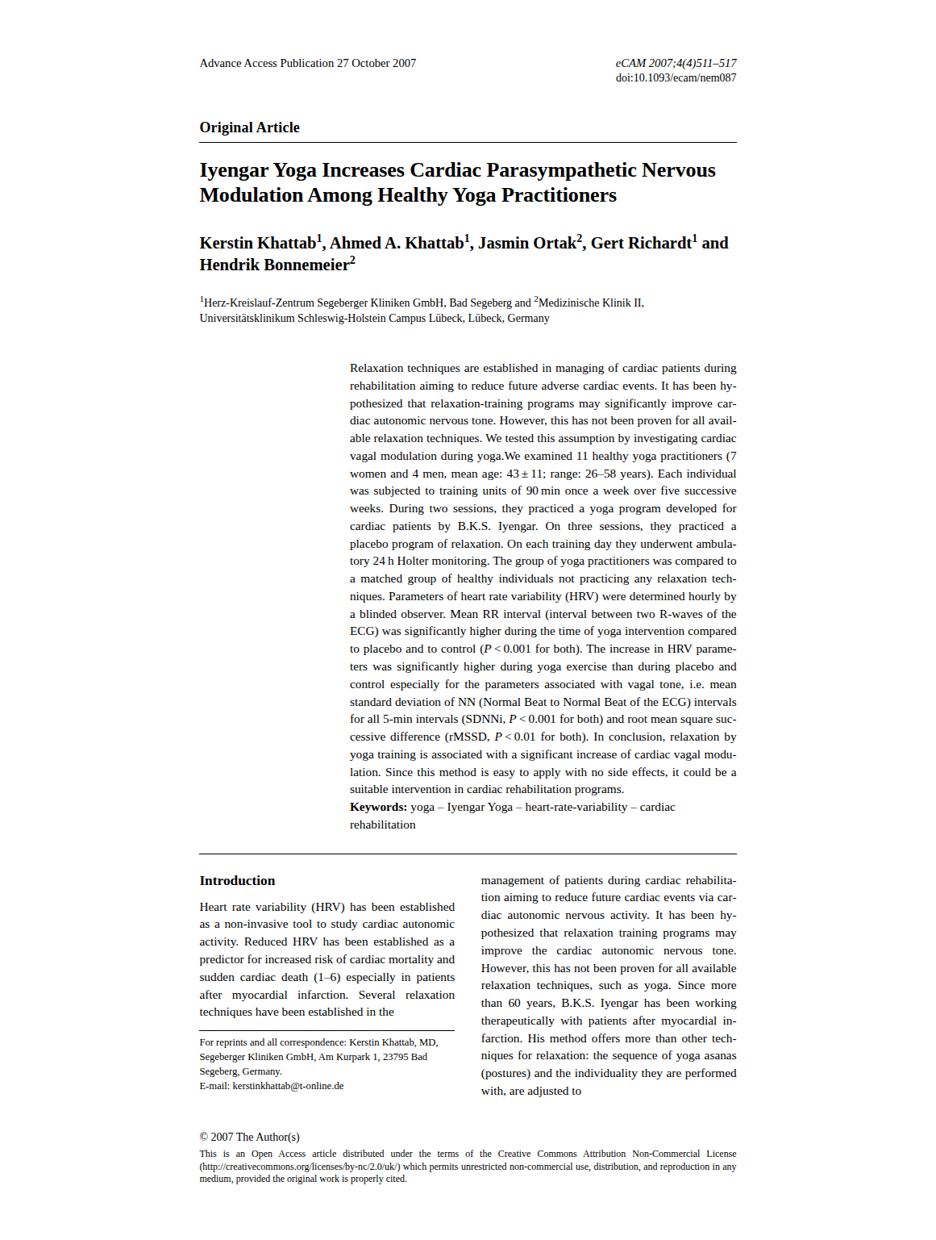Advance Access Publication 27 October 2007
eCAM 2007;4(4)511–517
doi:10.1093/ecam/nem087
Original Article
Iyengar Yoga Increases Cardiac Parasympathetic Nervous
Modulation Among Healthy Yoga Practitioners
Kerstin Khattab1, Ahmed A. Khattab1, Jasmin Ortak2, Gert Richardt1 and
Hendrik Bonnemeier2
1Herz-Kreislauf-Zentrum Segeberger Kliniken GmbH, Bad Segeberg and 2Medizinische Klinik II,
Universitätsklinikum Schleswig-Holstein Campus Lübeck, Lübeck, Germany
Relaxation techniques are established in managing of cardiac patients during rehabilitation aiming to reduce future adverse cardiac events. It has been hypothesized that relaxation-training programs may significantly improve cardiac autonomic nervous tone. However, this has not been proven for all available relaxation techniques. We tested this assumption by investigating cardiac vagal modulation during yoga.We examined 11 healthy yoga practitioners (7 women and 4 men, mean age: 43 ± 11; range: 26–58 years). Each individual was subjected to training units of 90 min once a week over five successive weeks. During two sessions, they practiced a yoga program developed for cardiac patients by B.K.S. Iyengar. On three sessions, they practiced a placebo program of relaxation. On each training day they underwent ambulatory 24 h Holter monitoring. The group of yoga practitioners was compared to a matched group of healthy individuals not practicing any relaxation techniques. Parameters of heart rate variability (HRV) were determined hourly by a blinded observer. Mean RR interval (interval between two R-waves of the ECG) was significantly higher during the time of yoga intervention compared to placebo and to control (P < 0.001 for both). The increase in HRV parameters was significantly higher during yoga exercise than during placebo and control especially for the parameters associated with vagal tone, i.e. mean standard deviation of NN (Normal Beat to Normal Beat of the ECG) intervals for all 5-min intervals (SDNNi, P < 0.001 for both) and root mean square successive difference (rMSSD, P < 0.01 for both). In conclusion, relaxation by yoga training is associated with a significant increase of cardiac vagal modulation. Since this method is easy to apply with no side effects, it could be a suitable intervention in cardiac rehabilitation programs.
Keywords: yoga – Iyengar Yoga – heart-rate-variability – cardiac rehabilitation
Introduction
Heart rate variability (HRV) has been established as a non-invasive tool to study cardiac autonomic activity. Reduced HRV has been established as a predictor for increased risk of cardiac mortality and sudden cardiac death (1–6) especially in patients after myocardial infarction. Several relaxation techniques have been established in the
For reprints and all correspondence: Kerstin Khattab, MD, Segeberger Kliniken GmbH, Am Kurpark 1, 23795 Bad Segeberg, Germany.
E-mail: kerstinkhattab@t-online.de
management of patients during cardiac rehabilitation aiming to reduce future cardiac events via cardiac autonomic nervous activity. It has been hypothesized that relaxation training programs may improve the cardiac autonomic nervous tone. However, this has not been proven for all available relaxation techniques, such as yoga. Since more than 60 years, B.K.S. Iyengar has been working therapeutically with patients after myocardial infarction. His method offers more than other techniques for relaxation: the sequence of yoga asanas (postures) and the individuality they are performed with, are adjusted to
© 2007 The Author(s)
This is an Open Access article distributed under the terms of the Creative Commons Attribution Non-Commercial License (http://creativecommons.org/licenses/by-nc/2.0/uk/) which permits unrestricted non-commercial use, distribution, and reproduction in any medium, provided the original work is properly cited.